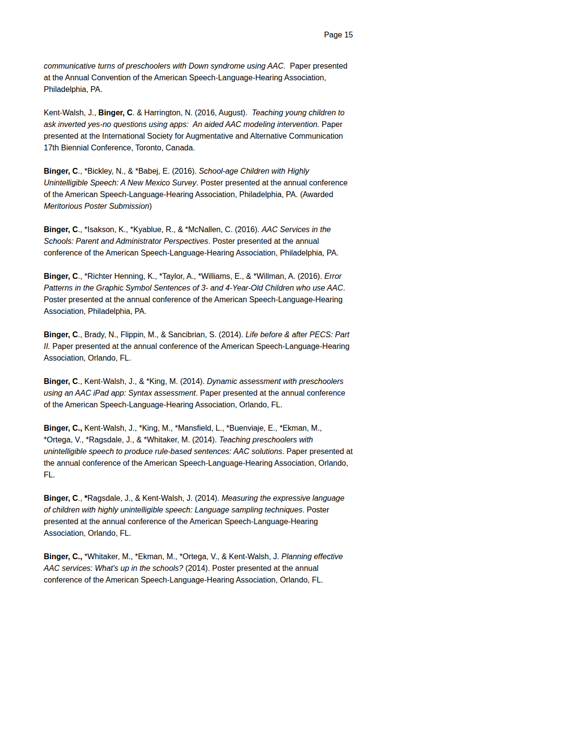Page 15
communicative turns of preschoolers with Down syndrome using AAC. Paper presented at the Annual Convention of the American Speech-Language-Hearing Association, Philadelphia, PA.
Kent-Walsh, J., Binger, C. & Harrington, N. (2016, August). Teaching young children to ask inverted yes-no questions using apps: An aided AAC modeling intervention. Paper presented at the International Society for Augmentative and Alternative Communication 17th Biennial Conference, Toronto, Canada.
Binger, C., *Bickley, N., & *Babej, E. (2016). School-age Children with Highly Unintelligible Speech: A New Mexico Survey. Poster presented at the annual conference of the American Speech-Language-Hearing Association, Philadelphia, PA. (Awarded Meritorious Poster Submission)
Binger, C., *Isakson, K., *Kyablue, R., & *McNallen, C. (2016). AAC Services in the Schools: Parent and Administrator Perspectives. Poster presented at the annual conference of the American Speech-Language-Hearing Association, Philadelphia, PA.
Binger, C., *Richter Henning, K., *Taylor, A., *Williams, E., & *Willman, A. (2016). Error Patterns in the Graphic Symbol Sentences of 3- and 4-Year-Old Children who use AAC. Poster presented at the annual conference of the American Speech-Language-Hearing Association, Philadelphia, PA.
Binger, C., Brady, N., Flippin, M., & Sancibrian, S. (2014). Life before & after PECS: Part II. Paper presented at the annual conference of the American Speech-Language-Hearing Association, Orlando, FL.
Binger, C., Kent-Walsh, J., & *King, M. (2014). Dynamic assessment with preschoolers using an AAC iPad app: Syntax assessment. Paper presented at the annual conference of the American Speech-Language-Hearing Association, Orlando, FL.
Binger, C., Kent-Walsh, J., *King, M., *Mansfield, L., *Buenviaje, E., *Ekman, M., *Ortega, V., *Ragsdale, J., & *Whitaker, M. (2014). Teaching preschoolers with unintelligible speech to produce rule-based sentences: AAC solutions. Paper presented at the annual conference of the American Speech-Language-Hearing Association, Orlando, FL.
Binger, C., *Ragsdale, J., & Kent-Walsh, J. (2014). Measuring the expressive language of children with highly unintelligible speech: Language sampling techniques. Poster presented at the annual conference of the American Speech-Language-Hearing Association, Orlando, FL.
Binger, C., *Whitaker, M., *Ekman, M., *Ortega, V., & Kent-Walsh, J. Planning effective AAC services: What's up in the schools? (2014). Poster presented at the annual conference of the American Speech-Language-Hearing Association, Orlando, FL.